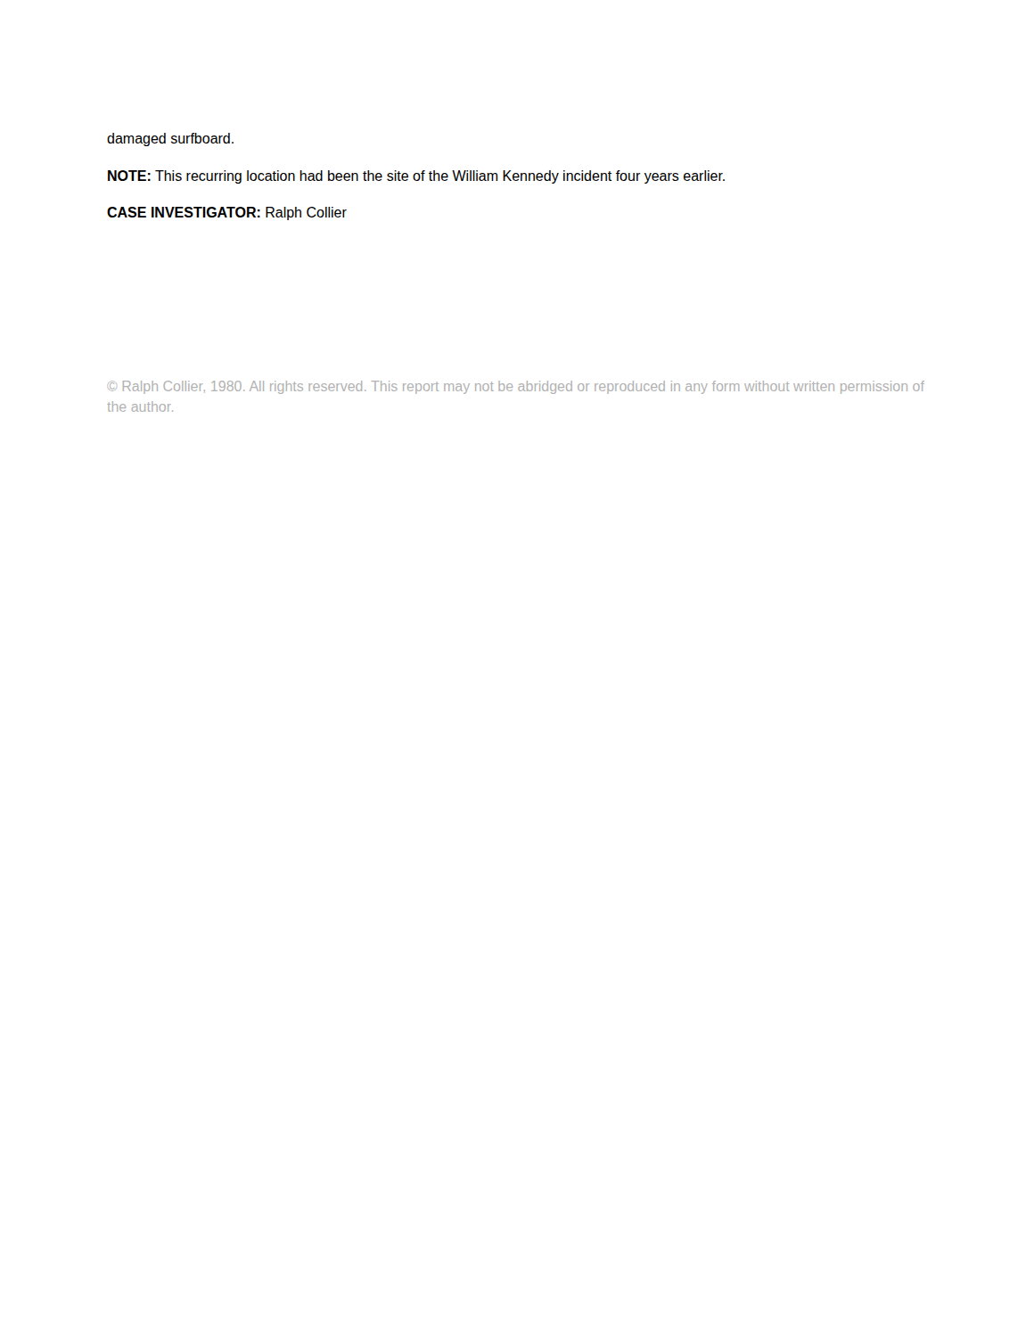damaged surfboard.
NOTE: This recurring location had been the site of the William Kennedy incident four years earlier.
CASE INVESTIGATOR: Ralph Collier
© Ralph Collier, 1980. All rights reserved. This report may not be abridged or reproduced in any form without written permission of the author.